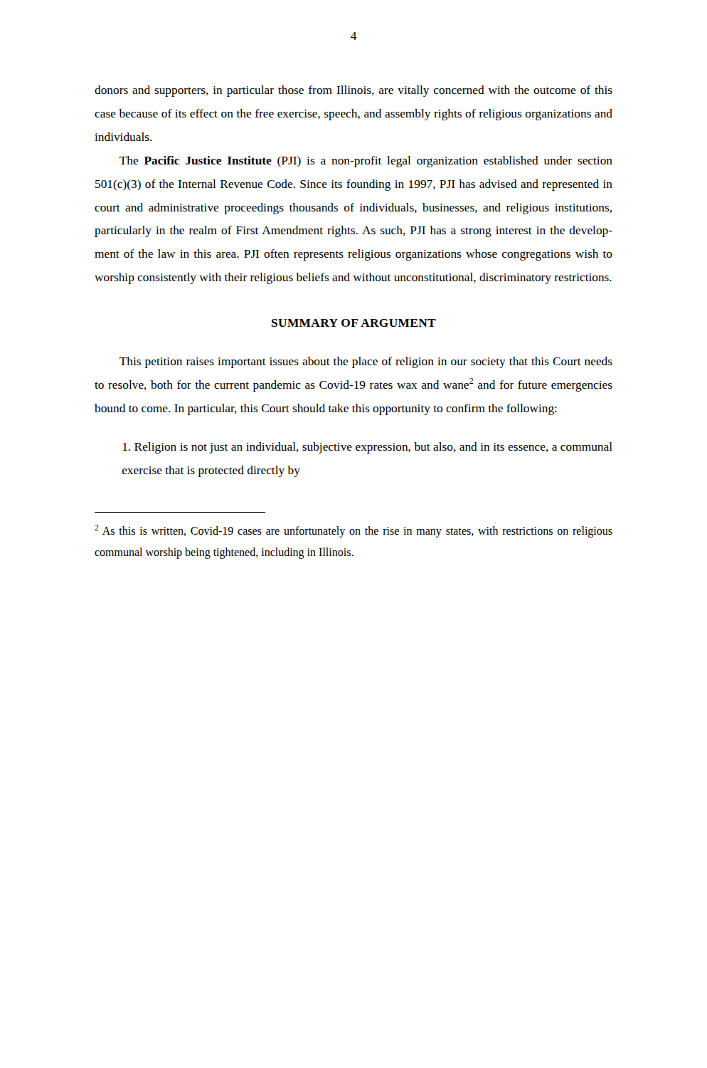4
donors and supporters, in particular those from Illinois, are vitally concerned with the outcome of this case because of its effect on the free exercise, speech, and assembly rights of religious organizations and individuals.
The Pacific Justice Institute (PJI) is a non-profit legal organization established under section 501(c)(3) of the Internal Revenue Code. Since its founding in 1997, PJI has advised and represented in court and administrative proceedings thousands of individuals, businesses, and religious institutions, particularly in the realm of First Amendment rights. As such, PJI has a strong interest in the development of the law in this area. PJI often represents religious organizations whose congregations wish to worship consistently with their religious beliefs and without unconstitutional, discriminatory restrictions.
SUMMARY OF ARGUMENT
This petition raises important issues about the place of religion in our society that this Court needs to resolve, both for the current pandemic as Covid-19 rates wax and wane2 and for future emergencies bound to come. In particular, this Court should take this opportunity to confirm the following:
1. Religion is not just an individual, subjective expression, but also, and in its essence, a communal exercise that is protected directly by
2 As this is written, Covid-19 cases are unfortunately on the rise in many states, with restrictions on religious communal worship being tightened, including in Illinois.